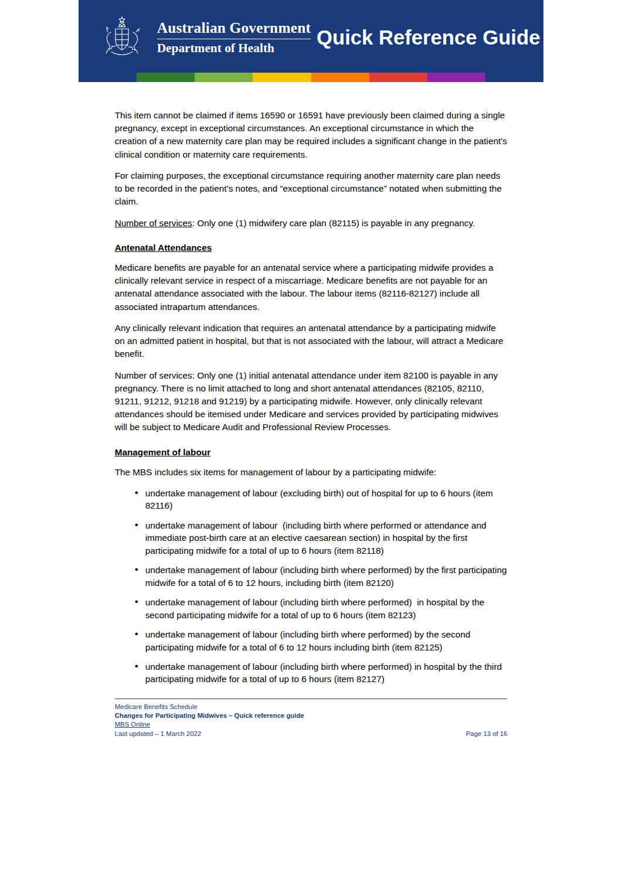Australian Government
Department of Health
Quick Reference Guide
This item cannot be claimed if items 16590 or 16591 have previously been claimed during a single pregnancy, except in exceptional circumstances. An exceptional circumstance in which the creation of a new maternity care plan may be required includes a significant change in the patient's clinical condition or maternity care requirements.
For claiming purposes, the exceptional circumstance requiring another maternity care plan needs to be recorded in the patient’s notes, and “exceptional circumstance” notated when submitting the claim.
Number of services: Only one (1) midwifery care plan (82115) is payable in any pregnancy.
Antenatal Attendances
Medicare benefits are payable for an antenatal service where a participating midwife provides a clinically relevant service in respect of a miscarriage. Medicare benefits are not payable for an antenatal attendance associated with the labour. The labour items (82116-82127) include all associated intrapartum attendances.
Any clinically relevant indication that requires an antenatal attendance by a participating midwife on an admitted patient in hospital, but that is not associated with the labour, will attract a Medicare benefit.
Number of services: Only one (1) initial antenatal attendance under item 82100 is payable in any pregnancy. There is no limit attached to long and short antenatal attendances (82105, 82110, 91211, 91212, 91218 and 91219) by a participating midwife. However, only clinically relevant attendances should be itemised under Medicare and services provided by participating midwives will be subject to Medicare Audit and Professional Review Processes.
Management of labour
The MBS includes six items for management of labour by a participating midwife:
undertake management of labour (excluding birth) out of hospital for up to 6 hours (item 82116)
undertake management of labour (including birth where performed or attendance and immediate post-birth care at an elective caesarean section) in hospital by the first participating midwife for a total of up to 6 hours (item 82118)
undertake management of labour (including birth where performed) by the first participating midwife for a total of 6 to 12 hours, including birth (item 82120)
undertake management of labour (including birth where performed) in hospital by the second participating midwife for a total of up to 6 hours (item 82123)
undertake management of labour (including birth where performed) by the second participating midwife for a total of 6 to 12 hours including birth (item 82125)
undertake management of labour (including birth where performed) in hospital by the third participating midwife for a total of up to 6 hours (item 82127)
Medicare Benefits Schedule
Changes for Participating Midwives – Quick reference guide
MBS Online
Last updated – 1 March 2022
Page 13 of 16